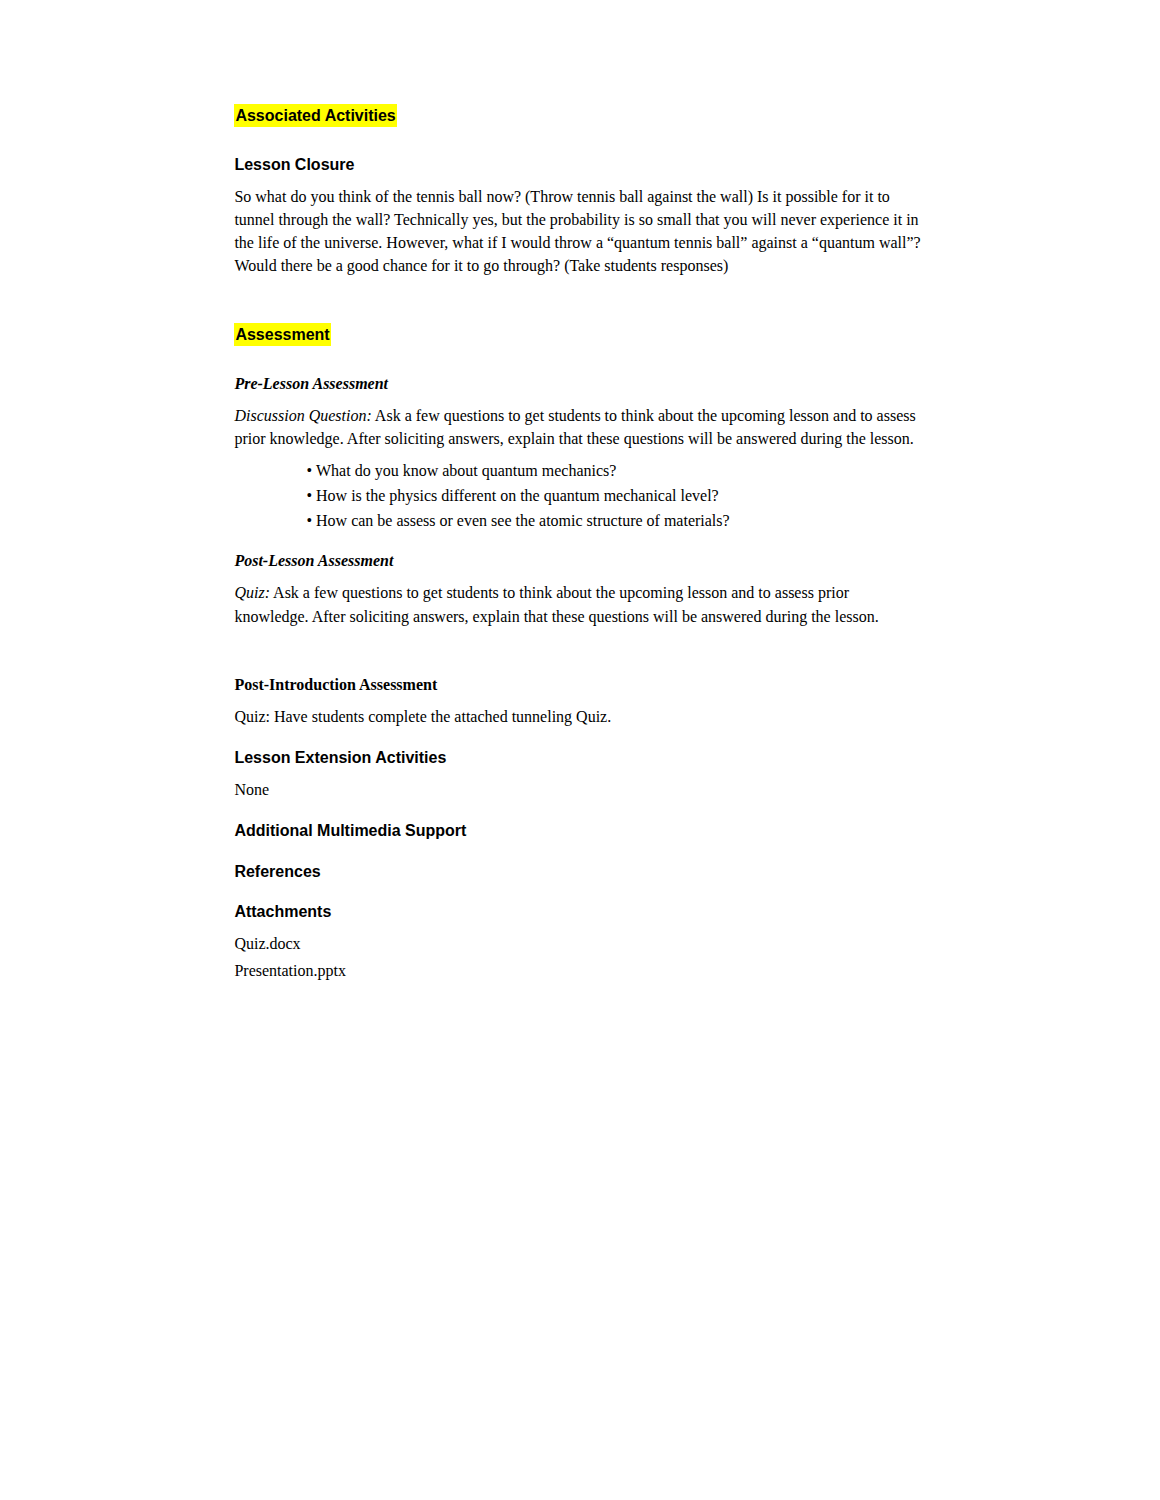Associated Activities
Lesson Closure
So what do you think of the tennis ball now? (Throw tennis ball against the wall) Is it possible for it to tunnel through the wall? Technically yes, but the probability is so small that you will never experience it in the life of the universe. However, what if I would throw a “quantum tennis ball” against a “quantum wall”? Would there be a good chance for it to go through? (Take students responses)
Assessment
Pre-Lesson Assessment
Discussion Question: Ask a few questions to get students to think about the upcoming lesson and to assess prior knowledge. After soliciting answers, explain that these questions will be answered during the lesson.
What do you know about quantum mechanics?
How is the physics different on the quantum mechanical level?
How can be assess or even see the atomic structure of materials?
Post-Lesson Assessment
Quiz: Ask a few questions to get students to think about the upcoming lesson and to assess prior knowledge. After soliciting answers, explain that these questions will be answered during the lesson.
Post-Introduction Assessment
Quiz: Have students complete the attached tunneling Quiz.
Lesson Extension Activities
None
Additional Multimedia Support
References
Attachments
Quiz.docx
Presentation.pptx